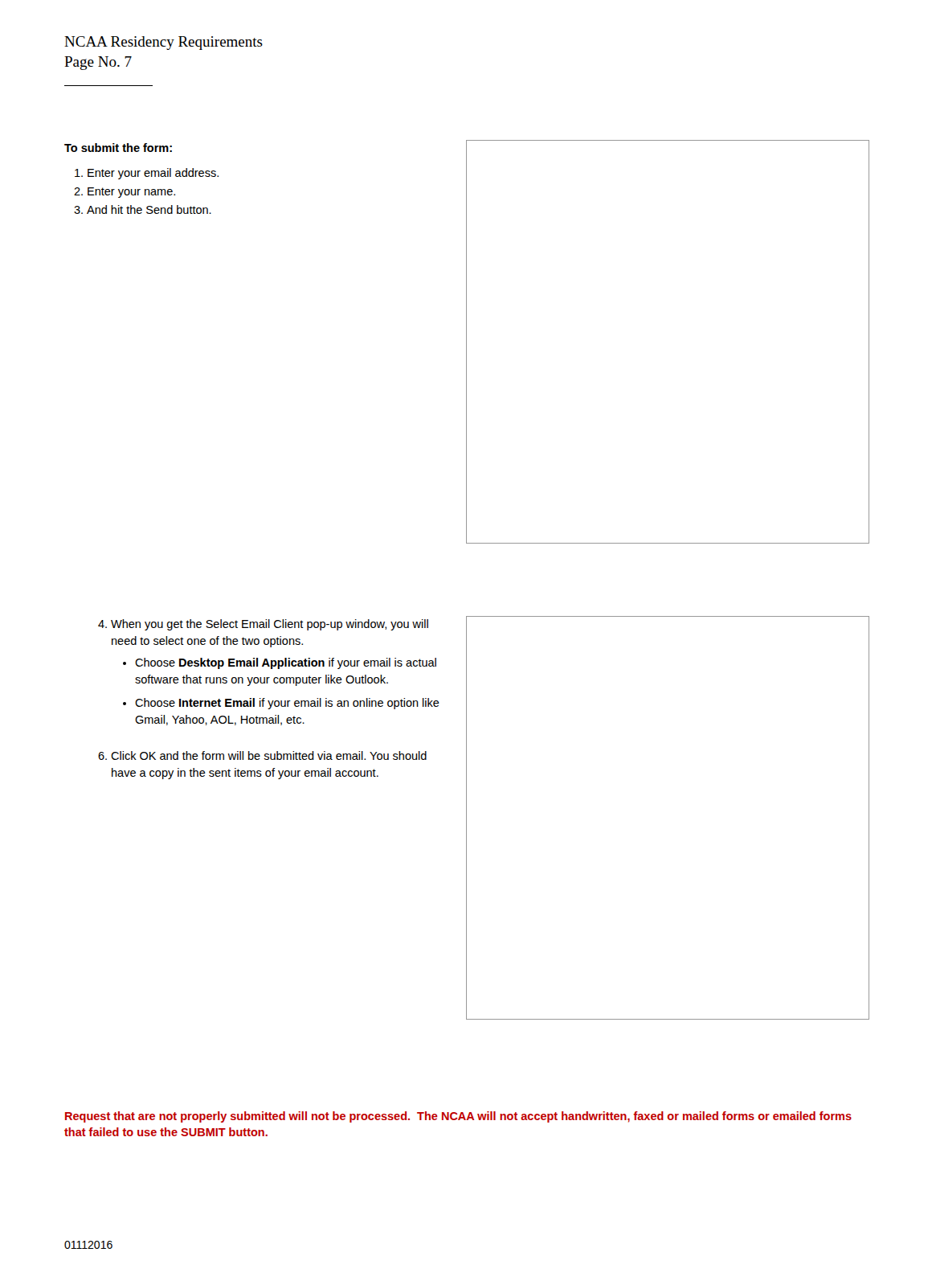NCAA Residency Requirements
Page No. 7
To submit the form:
Enter your email address.
Enter your name.
And hit the Send button.
Send Form dialog
When you get the Select Email Client pop-up window, you will need to select one of the two options.
Choose Desktop Email Application if your email is actual software that runs on your computer like Outlook.
Choose Internet Email if your email is an online option like Gmail, Yahoo, AOL, Hotmail, etc.
Click OK and the form will be submitted via email. You should have a copy in the sent items of your email account.
Select Email Client dialog
Request that are not properly submitted will not be processed. The NCAA will not accept handwritten, faxed or mailed forms or emailed forms that failed to use the SUBMIT button.
01112016